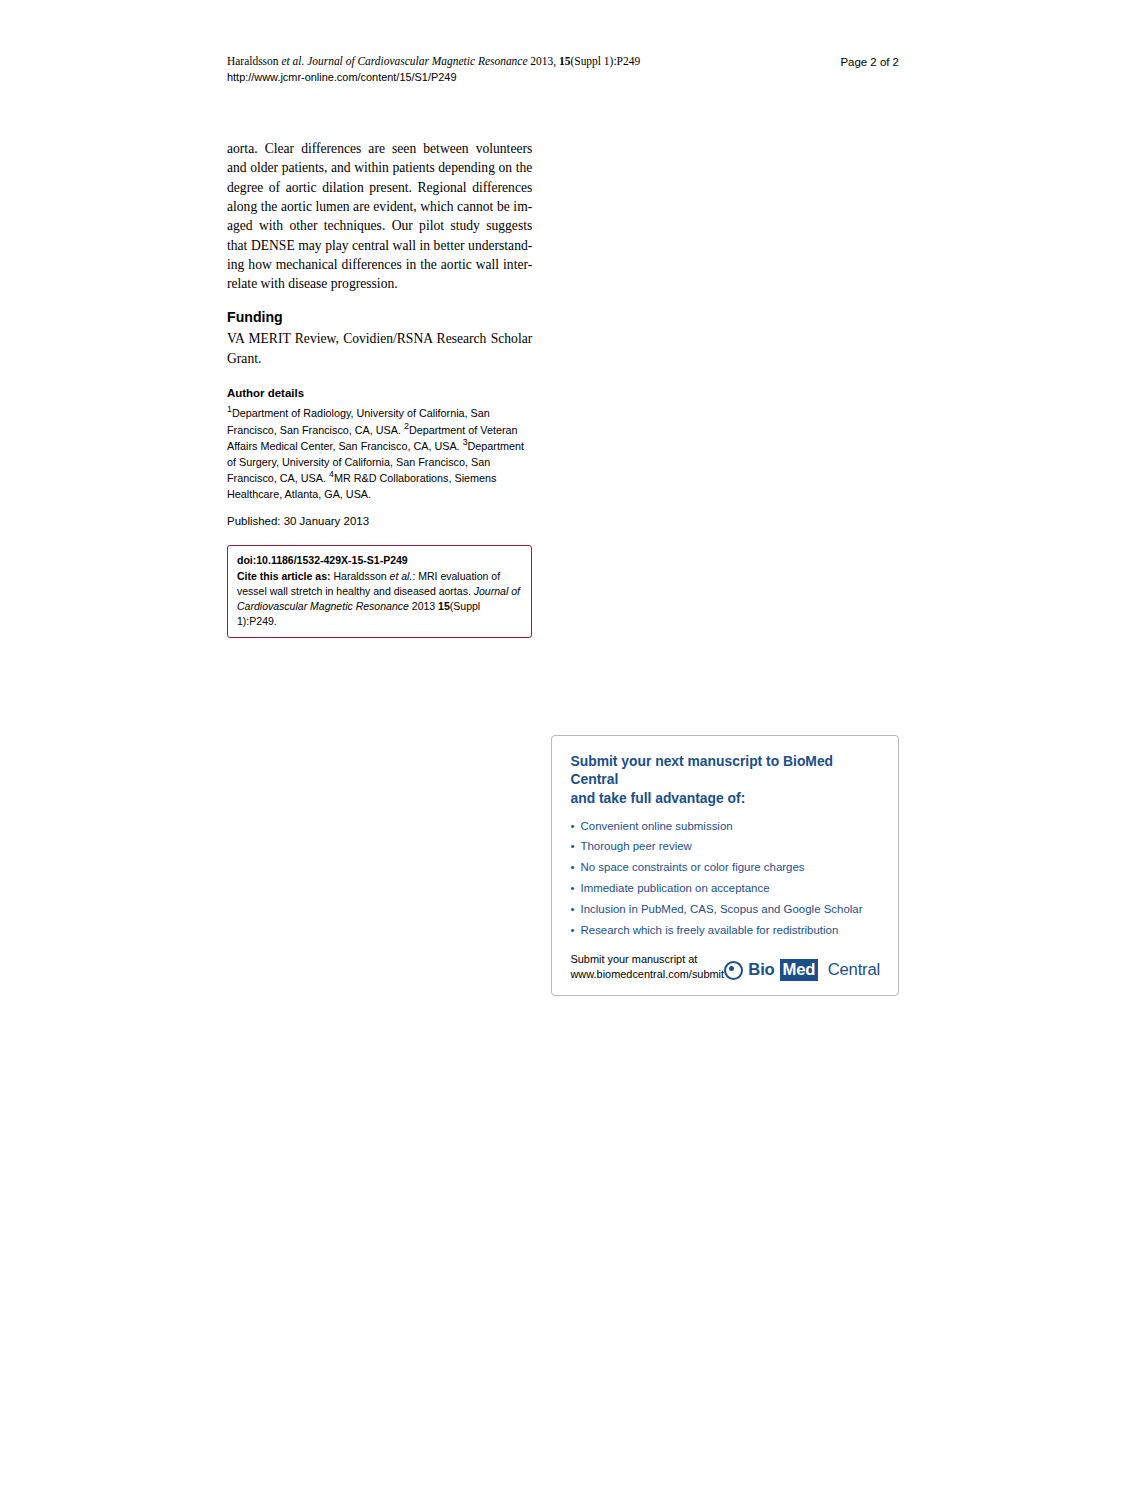Haraldsson et al. Journal of Cardiovascular Magnetic Resonance 2013, 15(Suppl 1):P249
http://www.jcmr-online.com/content/15/S1/P249
Page 2 of 2
aorta. Clear differences are seen between volunteers and older patients, and within patients depending on the degree of aortic dilation present. Regional differences along the aortic lumen are evident, which cannot be imaged with other techniques. Our pilot study suggests that DENSE may play central wall in better understanding how mechanical differences in the aortic wall inter-relate with disease progression.
Funding
VA MERIT Review, Covidien/RSNA Research Scholar Grant.
Author details
1Department of Radiology, University of California, San Francisco, San Francisco, CA, USA. 2Department of Veteran Affairs Medical Center, San Francisco, CA, USA. 3Department of Surgery, University of California, San Francisco, San Francisco, CA, USA. 4MR R&D Collaborations, Siemens Healthcare, Atlanta, GA, USA.
Published: 30 January 2013
doi:10.1186/1532-429X-15-S1-P249
Cite this article as: Haraldsson et al.: MRI evaluation of vessel wall stretch in healthy and diseased aortas. Journal of Cardiovascular Magnetic Resonance 2013 15(Suppl 1):P249.
Submit your next manuscript to BioMed Central
and take full advantage of:
Convenient online submission
Thorough peer review
No space constraints or color figure charges
Immediate publication on acceptance
Inclusion in PubMed, CAS, Scopus and Google Scholar
Research which is freely available for redistribution
Submit your manuscript at
www.biomedcentral.com/submit
Bio Med Central